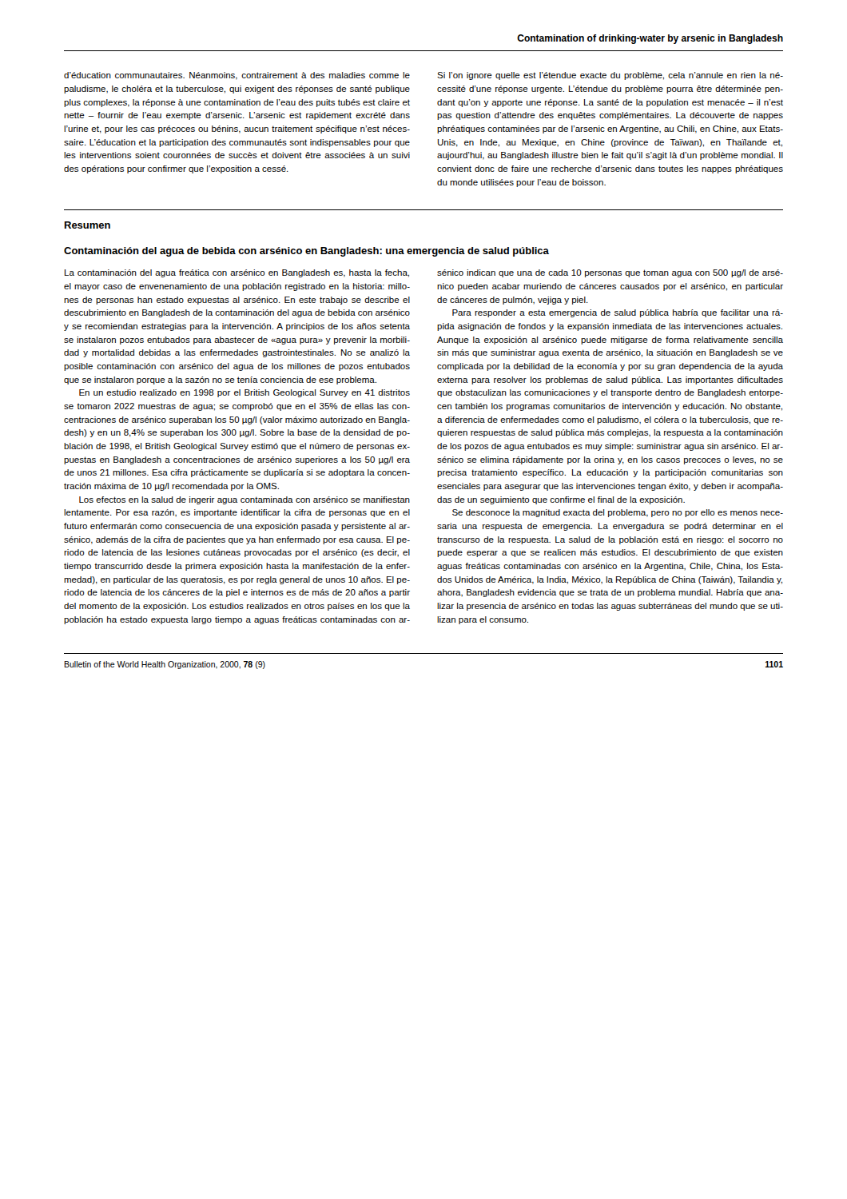Contamination of drinking-water by arsenic in Bangladesh
d’éducation communautaires. Néanmoins, contrairement à des maladies comme le paludisme, le choléra et la tuberculose, qui exigent des réponses de santé publique plus complexes, la réponse à une contamination de l’eau des puits tubés est claire et nette – fournir de l’eau exempte d’arsenic. L’arsenic est rapidement excrété dans l’urine et, pour les cas précoces ou bénins, aucun traitement spécifique n’est nécessaire. L’éducation et la participation des communautés sont indispensables pour que les interventions soient couronnées de succès et doivent être associées à un suivi des opérations pour confirmer que l’exposition a cessé.
Si l’on ignore quelle est l’étendue exacte du problème, cela n’annule en rien la nécessité d’une réponse urgente. L’étendue du problème pourra être déterminée pendant qu’on y apporte une réponse. La santé de la population est menacée – il n’est pas question d’attendre des enquêtes complémentaires. La découverte de nappes phréatiques contaminées par de l’arsenic en Argentine, au Chili, en Chine, aux Etats-Unis, en Inde, au Mexique, en Chine (province de Taïwan), en Thaïlande et, aujourd’hui, au Bangladesh illustre bien le fait qu’il s’agit là d’un problème mondial. Il convient donc de faire une recherche d’arsenic dans toutes les nappes phréatiques du monde utilisées pour l’eau de boisson.
Resumen
Contaminación del agua de bebida con arsénico en Bangladesh: una emergencia de salud pública
La contaminación del agua freática con arsénico en Bangladesh es, hasta la fecha, el mayor caso de envenenamiento de una población registrado en la historia: millones de personas han estado expuestas al arsénico. En este trabajo se describe el descubrimiento en Bangladesh de la contaminación del agua de bebida con arsénico y se recomiendan estrategias para la intervención. A principios de los años setenta se instalaron pozos entubados para abastecer de «agua pura» y prevenir la morbilidad y mortalidad debidas a las enfermedades gastrointestinales. No se analizó la posible contaminación con arsénico del agua de los millones de pozos entubados que se instalaron porque a la sazón no se tenía conciencia de ese problema.
En un estudio realizado en 1998 por el British Geological Survey en 41 distritos se tomaron 2022 muestras de agua; se comprobó que en el 35% de ellas las concentraciones de arsénico superaban los 50 µg/l (valor máximo autorizado en Bangladesh) y en un 8,4% se superaban los 300 µg/l. Sobre la base de la densidad de población de 1998, el British Geological Survey estimó que el número de personas expuestas en Bangladesh a concentraciones de arsénico superiores a los 50 µg/l era de unos 21 millones. Esa cifra prácticamente se duplicaría si se adoptara la concentración máxima de 10 µg/l recomendada por la OMS.
Los efectos en la salud de ingerir agua contaminada con arsénico se manifiestan lentamente. Por esa razón, es importante identificar la cifra de personas que en el futuro enfermarán como consecuencia de una exposición pasada y persistente al arsénico, además de la cifra de pacientes que ya han enfermado por esa causa. El periodo de latencia de las lesiones cutáneas provocadas por el arsénico (es decir, el tiempo transcurrido desde la primera exposición hasta la manifestación de la enfermedad), en particular de las queratosis, es por regla general de unos 10 años. El periodo de latencia de los cánceres de la piel e internos es de más de 20 años a partir del momento de la exposición. Los estudios realizados en otros países en los que la población ha estado expuesta largo tiempo a aguas freáticas contaminadas con arsénico indican que una de cada 10 personas que toman agua con 500 µg/l de arsénico pueden acabar muriendo de cánceres causados por el arsénico, en particular de cánceres de pulmón, vejiga y piel.
Para responder a esta emergencia de salud pública habría que facilitar una rápida asignación de fondos y la expansión inmediata de las intervenciones actuales. Aunque la exposición al arsénico puede mitigarse de forma relativamente sencilla sin más que suministrar agua exenta de arsénico, la situación en Bangladesh se ve complicada por la debilidad de la economía y por su gran dependencia de la ayuda externa para resolver los problemas de salud pública. Las importantes dificultades que obstaculizan las comunicaciones y el transporte dentro de Bangladesh entorpecen también los programas comunitarios de intervención y educación. No obstante, a diferencia de enfermedades como el paludismo, el cólera o la tuberculosis, que requieren respuestas de salud pública más complejas, la respuesta a la contaminación de los pozos de agua entubados es muy simple: suministrar agua sin arsénico. El arsénico se elimina rápidamente por la orina y, en los casos precoces o leves, no se precisa tratamiento específico. La educación y la participación comunitarias son esenciales para asegurar que las intervenciones tengan éxito, y deben ir acompañadas de un seguimiento que confirme el final de la exposición.
Se desconoce la magnitud exacta del problema, pero no por ello es menos necesaria una respuesta de emergencia. La envergadura se podrá determinar en el transcurso de la respuesta. La salud de la población está en riesgo: el socorro no puede esperar a que se realicen más estudios. El descubrimiento de que existen aguas freáticas contaminadas con arsénico en la Argentina, Chile, China, los Estados Unidos de América, la India, México, la República de China (Taiwán), Tailandia y, ahora, Bangladesh evidencia que se trata de un problema mundial. Habría que analizar la presencia de arsénico en todas las aguas subterráneas del mundo que se utilizan para el consumo.
Bulletin of the World Health Organization, 2000, 78 (9) 1101